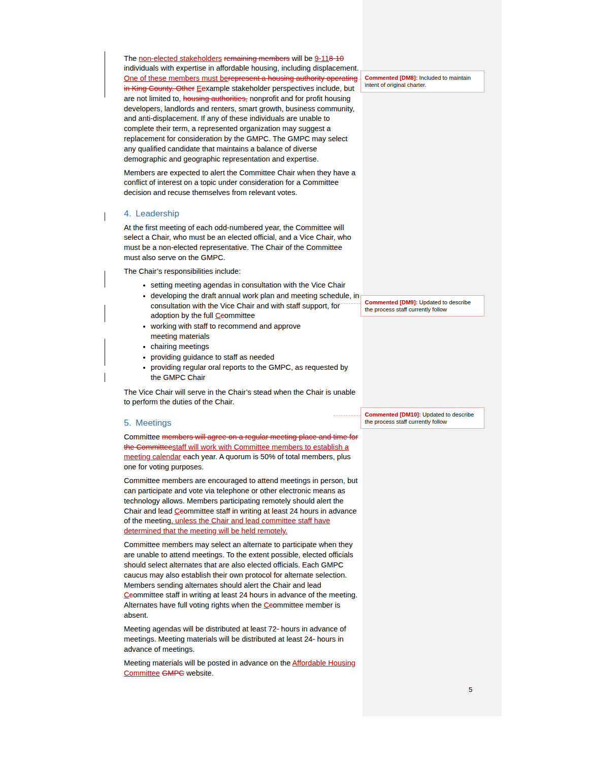The non-elected stakeholders remaining members will be 9-118-10 individuals with expertise in affordable housing, including displacement. One of these members must be represent a housing authority operating in King County. Other Eexample stakeholder perspectives include, but are not limited to, housing authorities, nonprofit and for profit housing developers, landlords and renters, smart growth, business community, and anti-displacement. If any of these individuals are unable to complete their term, a represented organization may suggest a replacement for consideration by the GMPC. The GMPC may select any qualified candidate that maintains a balance of diverse demographic and geographic representation and expertise.
Members are expected to alert the Committee Chair when they have a conflict of interest on a topic under consideration for a Committee decision and recuse themselves from relevant votes.
4. Leadership
At the first meeting of each odd-numbered year, the Committee will select a Chair, who must be an elected official, and a Vice Chair, who must be a non-elected representative. The Chair of the Committee must also serve on the GMPC.
The Chair’s responsibilities include:
setting meeting agendas in consultation with the Vice Chair
developing the draft annual work plan and meeting schedule, in consultation with the Vice Chair and with staff support, for adoption by the full Ccommittee
working with staff to recommend and approve meeting materials
chairing meetings
providing guidance to staff as needed
providing regular oral reports to the GMPC, as requested by the GMPC Chair
The Vice Chair will serve in the Chair’s stead when the Chair is unable to perform the duties of the Chair.
5. Meetings
Committee members will agree on a regular meeting place and time for the Committee staff will work with Committee members to establish a meeting calendar each year. A quorum is 50% of total members, plus one for voting purposes.
Committee members are encouraged to attend meetings in person, but can participate and vote via telephone or other electronic means as technology allows. Members participating remotely should alert the Chair and lead Ccommittee staff in writing at least 24 hours in advance of the meeting, unless the Chair and lead committee staff have determined that the meeting will be held remotely.
Committee members may select an alternate to participate when they are unable to attend meetings. To the extent possible, elected officials should select alternates that are also elected officials. Each GMPC caucus may also establish their own protocol for alternate selection. Members sending alternates should alert the Chair and lead Ccommittee staff in writing at least 24 hours in advance of the meeting. Alternates have full voting rights when the Ccommittee member is absent.
Meeting agendas will be distributed at least 72- hours in advance of meetings. Meeting materials will be distributed at least 24- hours in advance of meetings.
Meeting materials will be posted in advance on the Affordable Housing Committee GMPC website.
Commented [DM8]: Included to maintain intent of original charter.
Commented [DM9]: Updated to describe the process staff currently follow
Commented [DM10]: Updated to describe the process staff currently follow
5